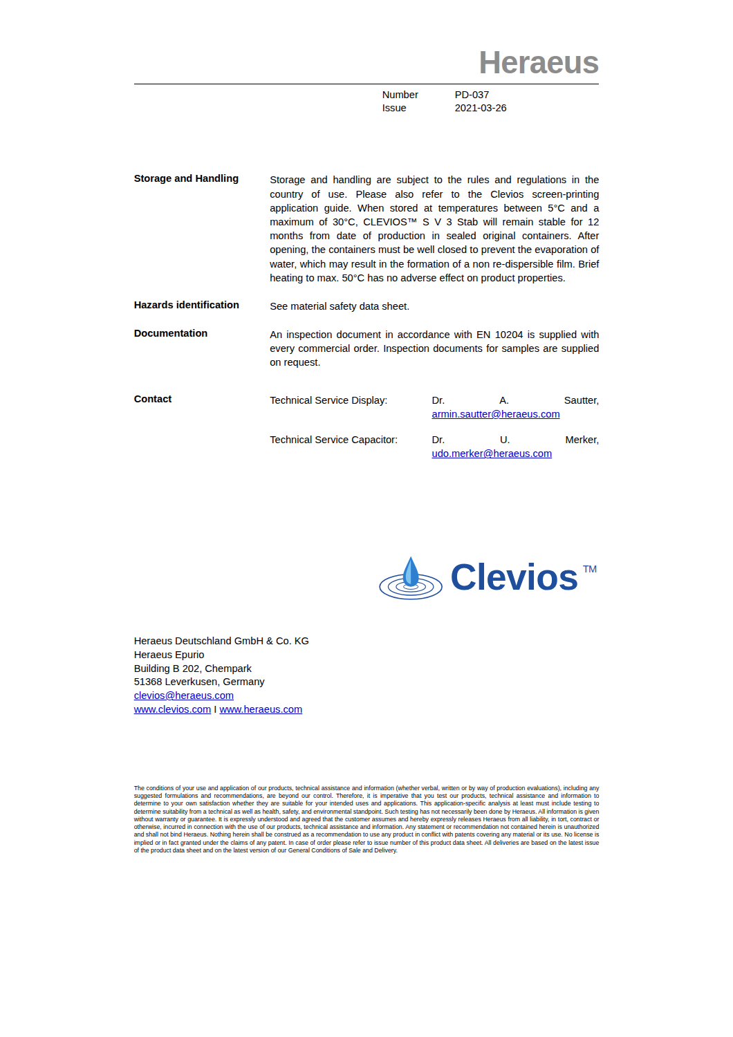Heraeus
| Number | PD-037 |
| Issue | 2021-03-26 |
Storage and Handling
Storage and handling are subject to the rules and regulations in the country of use. Please also refer to the Clevios screen-printing application guide. When stored at temperatures between 5°C and a maximum of 30°C, CLEVIOS™ S V 3 Stab will remain stable for 12 months from date of production in sealed original containers. After opening, the containers must be well closed to prevent the evaporation of water, which may result in the formation of a non re-dispersible film. Brief heating to max. 50°C has no adverse effect on product properties.
Hazards identification
See material safety data sheet.
Documentation
An inspection document in accordance with EN 10204 is supplied with every commercial order. Inspection documents for samples are supplied on request.
Contact
Technical Service Display:
Dr. A. Sautter, armin.sautter@heraeus.com
Technical Service Capacitor:
Dr. U. Merker, udo.merker@heraeus.com
CleviosTM
Heraeus Deutschland GmbH & Co. KG
Heraeus Epurio
Building B 202, Chempark
51368 Leverkusen, Germany
clevios@heraeus.com
www.clevios.com I www.heraeus.com
The conditions of your use and application of our products, technical assistance and information (whether verbal, written or by way of production evaluations), including any suggested formulations and recommendations, are beyond our control. Therefore, it is imperative that you test our products, technical assistance and information to determine to your own satisfaction whether they are suitable for your intended uses and applications. This application-specific analysis at least must include testing to determine suitability from a technical as well as health, safety, and environmental standpoint. Such testing has not necessarily been done by Heraeus. All information is given without warranty or guarantee. It is expressly understood and agreed that the customer assumes and hereby expressly releases Heraeus from all liability, in tort, contract or otherwise, incurred in connection with the use of our products, technical assistance and information. Any statement or recommendation not contained herein is unauthorized and shall not bind Heraeus. Nothing herein shall be construed as a recommendation to use any product in conflict with patents covering any material or its use. No license is implied or in fact granted under the claims of any patent. In case of order please refer to issue number of this product data sheet. All deliveries are based on the latest issue of the product data sheet and on the latest version of our General Conditions of Sale and Delivery.